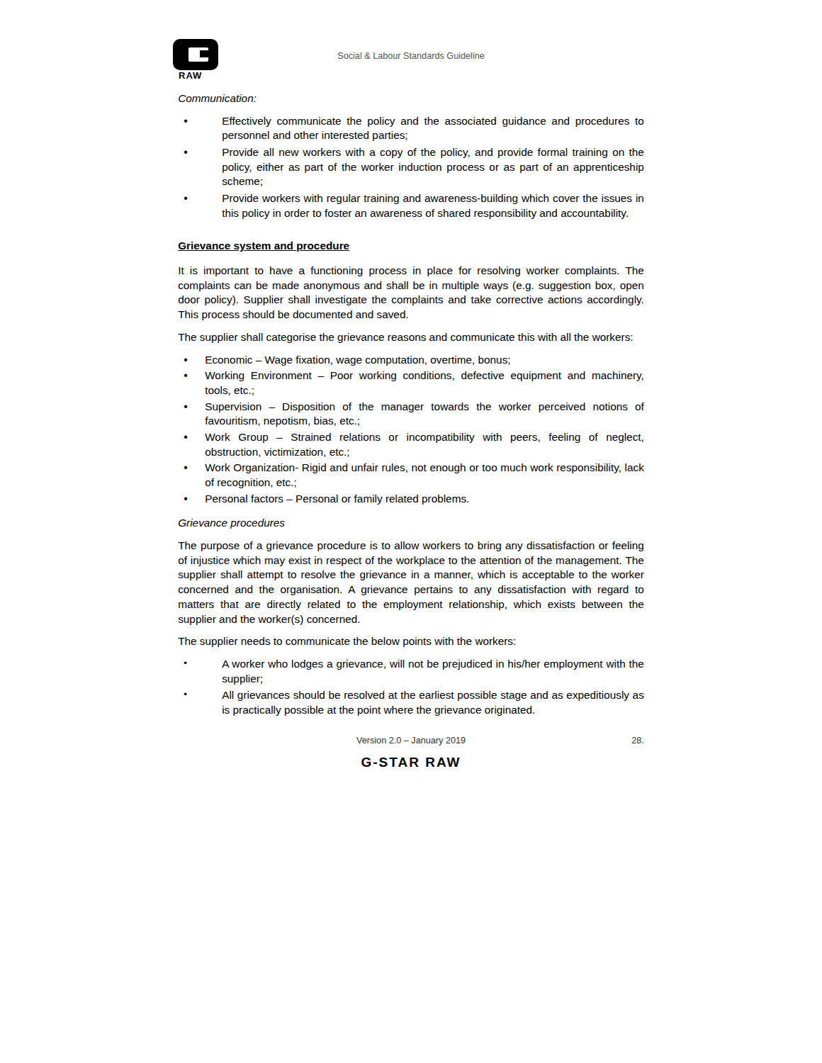RAW
Social & Labour Standards Guideline
Communication:
Effectively communicate the policy and the associated guidance and procedures to personnel and other interested parties;
Provide all new workers with a copy of the policy, and provide formal training on the policy, either as part of the worker induction process or as part of an apprenticeship scheme;
Provide workers with regular training and awareness-building which cover the issues in this policy in order to foster an awareness of shared responsibility and accountability.
Grievance system and procedure
It is important to have a functioning process in place for resolving worker complaints. The complaints can be made anonymous and shall be in multiple ways (e.g. suggestion box, open door policy). Supplier shall investigate the complaints and take corrective actions accordingly. This process should be documented and saved.
The supplier shall categorise the grievance reasons and communicate this with all the workers:
Economic – Wage fixation, wage computation, overtime, bonus;
Working Environment – Poor working conditions, defective equipment and machinery, tools, etc.;
Supervision – Disposition of the manager towards the worker perceived notions of favouritism, nepotism, bias, etc.;
Work Group – Strained relations or incompatibility with peers, feeling of neglect, obstruction, victimization, etc.;
Work Organization- Rigid and unfair rules, not enough or too much work responsibility, lack of recognition, etc.;
Personal factors – Personal or family related problems.
Grievance procedures
The purpose of a grievance procedure is to allow workers to bring any dissatisfaction or feeling of injustice which may exist in respect of the workplace to the attention of the management. The supplier shall attempt to resolve the grievance in a manner, which is acceptable to the worker concerned and the organisation. A grievance pertains to any dissatisfaction with regard to matters that are directly related to the employment relationship, which exists between the supplier and the worker(s) concerned.
The supplier needs to communicate the below points with the workers:
A worker who lodges a grievance, will not be prejudiced in his/her employment with the supplier;
All grievances should be resolved at the earliest possible stage and as expeditiously as is practically possible at the point where the grievance originated.
Version 2.0 – January 2019
28.
G-STAR RAW